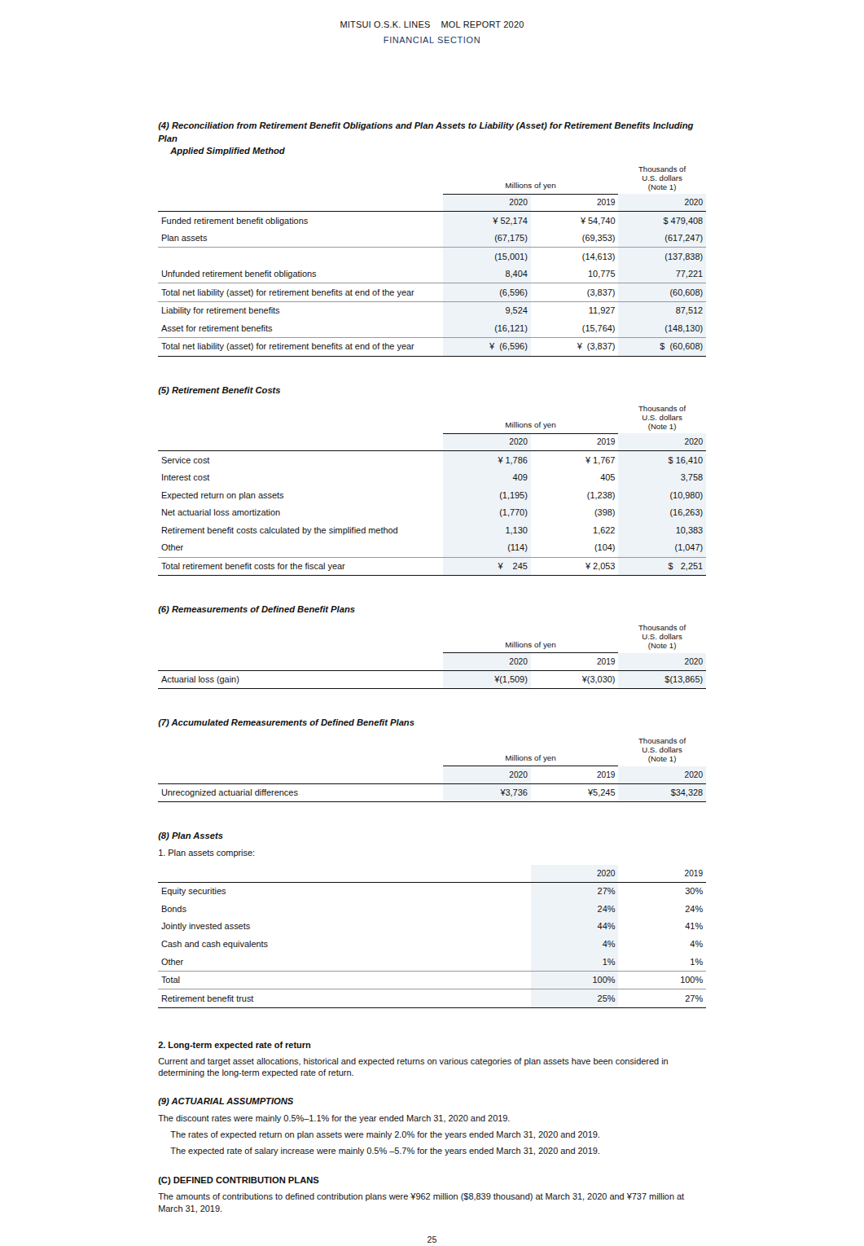MITSUI O.S.K. LINES MOL REPORT 2020
FINANCIAL SECTION
(4) Reconciliation from Retirement Benefit Obligations and Plan Assets to Liability (Asset) for Retirement Benefits Including Plan Applied Simplified Method
| | Millions of yen | Thousands of U.S. dollars (Note 1) |
| --- | --- | --- |
| | 2020 | 2019 | 2020 |
| Funded retirement benefit obligations | ¥ 52,174 | ¥ 54,740 | $ 479,408 |
| Plan assets | (67,175) | (69,353) | (617,247) |
| | (15,001) | (14,613) | (137,838) |
| Unfunded retirement benefit obligations | 8,404 | 10,775 | 77,221 |
| Total net liability (asset) for retirement benefits at end of the year | (6,596) | (3,837) | (60,608) |
| Liability for retirement benefits | 9,524 | 11,927 | 87,512 |
| Asset for retirement benefits | (16,121) | (15,764) | (148,130) |
| Total net liability (asset) for retirement benefits at end of the year | ¥ (6,596) | ¥ (3,837) | $ (60,608) |
(5) Retirement Benefit Costs
| | Millions of yen | Thousands of U.S. dollars (Note 1) |
| --- | --- | --- |
| | 2020 | 2019 | 2020 |
| Service cost | ¥ 1,786 | ¥ 1,767 | $ 16,410 |
| Interest cost | 409 | 405 | 3,758 |
| Expected return on plan assets | (1,195) | (1,238) | (10,980) |
| Net actuarial loss amortization | (1,770) | (398) | (16,263) |
| Retirement benefit costs calculated by the simplified method | 1,130 | 1,622 | 10,383 |
| Other | (114) | (104) | (1,047) |
| Total retirement benefit costs for the fiscal year | ¥ 245 | ¥ 2,053 | $ 2,251 |
(6) Remeasurements of Defined Benefit Plans
| | Millions of yen | Thousands of U.S. dollars (Note 1) |
| --- | --- | --- |
| | 2020 | 2019 | 2020 |
| Actuarial loss (gain) | ¥(1,509) | ¥(3,030) | $(13,865) |
(7) Accumulated Remeasurements of Defined Benefit Plans
| | Millions of yen | Thousands of U.S. dollars (Note 1) |
| --- | --- | --- |
| | 2020 | 2019 | 2020 |
| Unrecognized actuarial differences | ¥3,736 | ¥5,245 | $34,328 |
(8) Plan Assets
1. Plan assets comprise:
| | 2020 | 2019 |
| --- | --- | --- |
| Equity securities | 27% | 30% |
| Bonds | 24% | 24% |
| Jointly invested assets | 44% | 41% |
| Cash and cash equivalents | 4% | 4% |
| Other | 1% | 1% |
| Total | 100% | 100% |
| Retirement benefit trust | 25% | 27% |
2. Long-term expected rate of return
Current and target asset allocations, historical and expected returns on various categories of plan assets have been considered in determining the long-term expected rate of return.
(9) ACTUARIAL ASSUMPTIONS
The discount rates were mainly 0.5%–1.1% for the year ended March 31, 2020 and 2019.
The rates of expected return on plan assets were mainly 2.0% for the years ended March 31, 2020 and 2019.
The expected rate of salary increase were mainly 0.5% –5.7% for the years ended March 31, 2020 and 2019.
(C) DEFINED CONTRIBUTION PLANS
The amounts of contributions to defined contribution plans were ¥962 million ($8,839 thousand) at March 31, 2020 and ¥737 million at March 31, 2019.
25